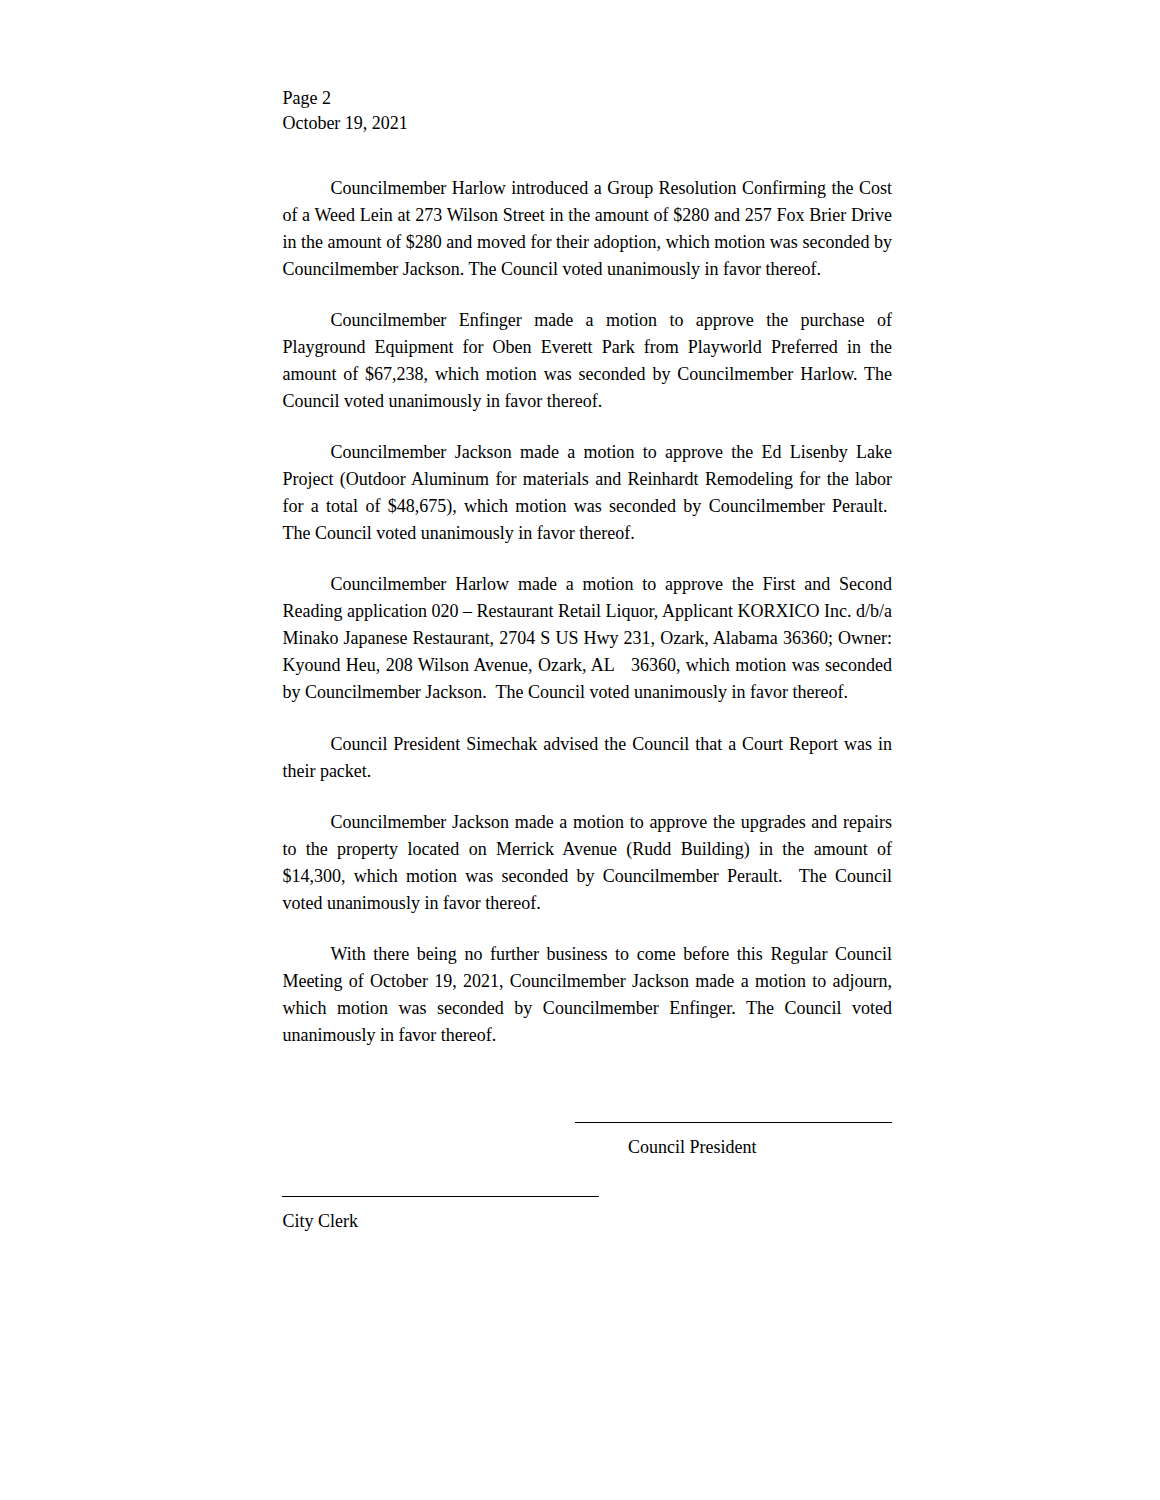Page 2
October 19, 2021
Councilmember Harlow introduced a Group Resolution Confirming the Cost of a Weed Lein at 273 Wilson Street in the amount of $280 and 257 Fox Brier Drive in the amount of $280 and moved for their adoption, which motion was seconded by Councilmember Jackson. The Council voted unanimously in favor thereof.
Councilmember Enfinger made a motion to approve the purchase of Playground Equipment for Oben Everett Park from Playworld Preferred in the amount of $67,238, which motion was seconded by Councilmember Harlow. The Council voted unanimously in favor thereof.
Councilmember Jackson made a motion to approve the Ed Lisenby Lake Project (Outdoor Aluminum for materials and Reinhardt Remodeling for the labor for a total of $48,675), which motion was seconded by Councilmember Perault. The Council voted unanimously in favor thereof.
Councilmember Harlow made a motion to approve the First and Second Reading application 020 – Restaurant Retail Liquor, Applicant KORXICO Inc. d/b/a Minako Japanese Restaurant, 2704 S US Hwy 231, Ozark, Alabama 36360; Owner: Kyound Heu, 208 Wilson Avenue, Ozark, AL 36360, which motion was seconded by Councilmember Jackson. The Council voted unanimously in favor thereof.
Council President Simechak advised the Council that a Court Report was in their packet.
Councilmember Jackson made a motion to approve the upgrades and repairs to the property located on Merrick Avenue (Rudd Building) in the amount of $14,300, which motion was seconded by Councilmember Perault. The Council voted unanimously in favor thereof.
With there being no further business to come before this Regular Council Meeting of October 19, 2021, Councilmember Jackson made a motion to adjourn, which motion was seconded by Councilmember Enfinger. The Council voted unanimously in favor thereof.
Council President
City Clerk